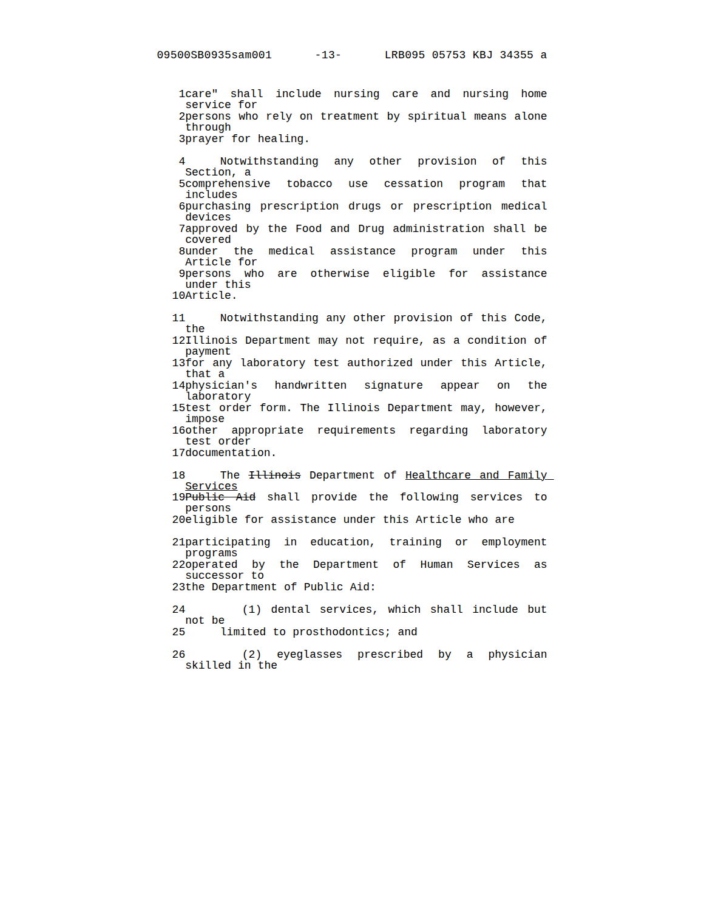09500SB0935sam001 -13- LRB095 05753 KBJ 34355 a
| 1 | care" shall include nursing care and nursing home service for |
| 2 | persons who rely on treatment by spiritual means alone through |
| 3 | prayer for healing. |
| 4 | Notwithstanding any other provision of this Section, a |
| 5 | comprehensive tobacco use cessation program that includes |
| 6 | purchasing prescription drugs or prescription medical devices |
| 7 | approved by the Food and Drug administration shall be covered |
| 8 | under the medical assistance program under this Article for |
| 9 | persons who are otherwise eligible for assistance under this |
| 10 | Article. |
| 11 | Notwithstanding any other provision of this Code, the |
| 12 | Illinois Department may not require, as a condition of payment |
| 13 | for any laboratory test authorized under this Article, that a |
| 14 | physician's handwritten signature appear on the laboratory |
| 15 | test order form. The Illinois Department may, however, impose |
| 16 | other appropriate requirements regarding laboratory test order |
| 17 | documentation. |
| 18 | The Illinois Department of Healthcare and Family Services |
| 19 | Public Aid shall provide the following services to persons |
| 20 | eligible for assistance under this Article who are |
| 21 | participating in education, training or employment programs |
| 22 | operated by the Department of Human Services as successor to |
| 23 | the Department of Public Aid: |
| 24 | (1) dental services, which shall include but not be |
| 25 | limited to prosthodontics; and |
| 26 | (2) eyeglasses prescribed by a physician skilled in the |